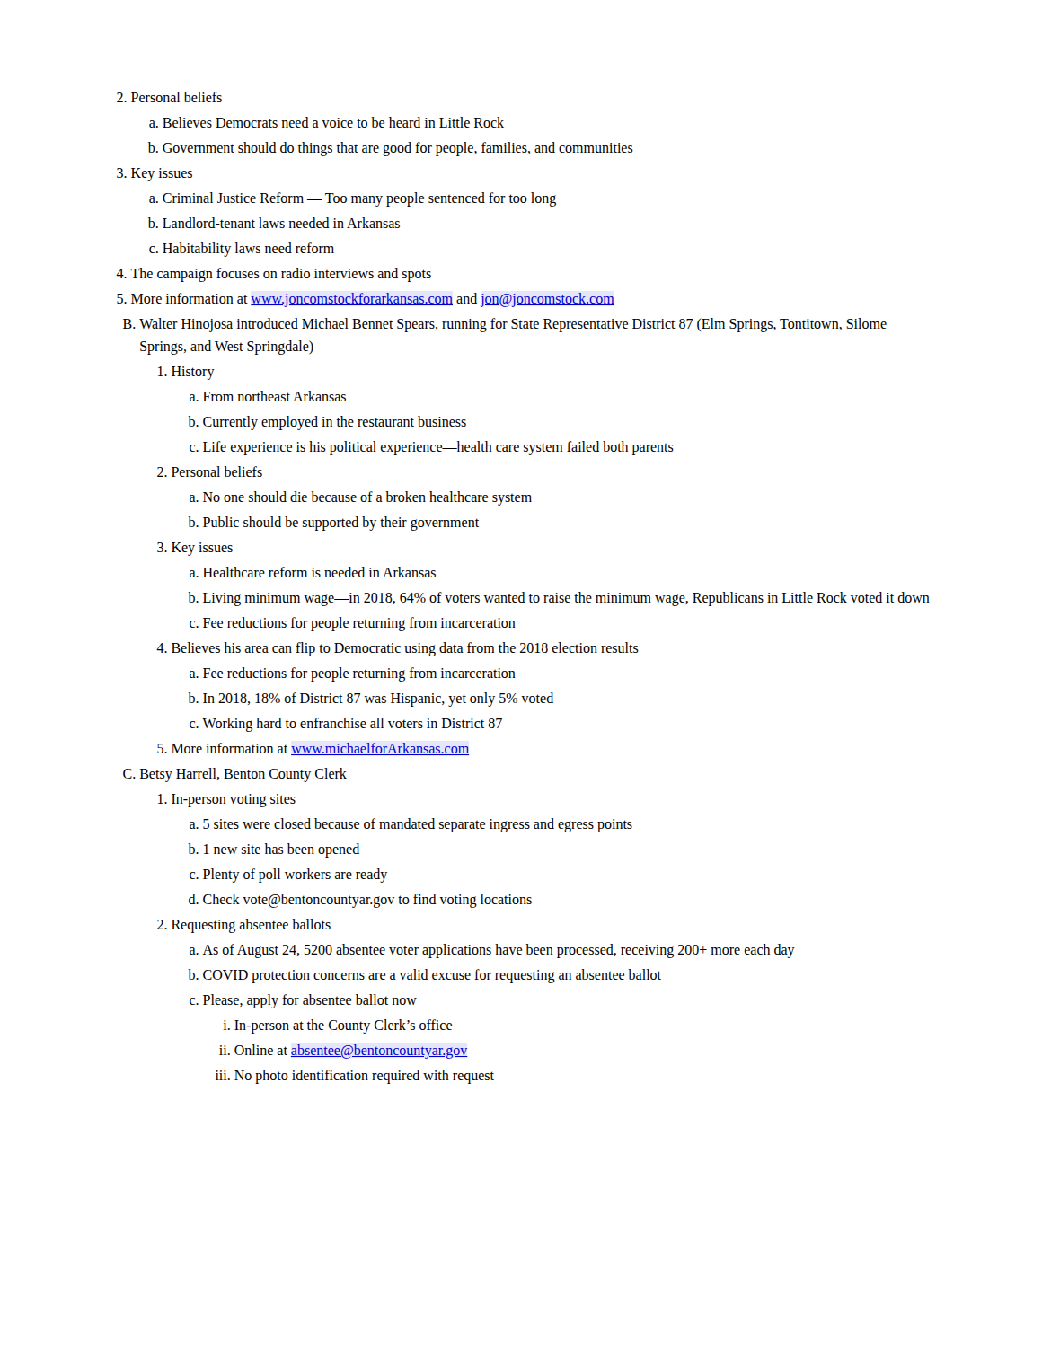Personal beliefs
Believes Democrats need a voice to be heard in Little Rock
Government should do things that are good for people, families, and communities
Key issues
Criminal Justice Reform — Too many people sentenced for too long
Landlord-tenant laws needed in Arkansas
Habitability laws need reform
The campaign focuses on radio interviews and spots
More information at www.joncomstockforarkansas.com and jon@joncomstock.com
Walter Hinojosa introduced Michael Bennet Spears, running for State Representative District 87 (Elm Springs, Tontitown, Silome Springs, and West Springdale)
History
From northeast Arkansas
Currently employed in the restaurant business
Life experience is his political experience—health care system failed both parents
Personal beliefs
No one should die because of a broken healthcare system
Public should be supported by their government
Key issues
Healthcare reform is needed in Arkansas
Living minimum wage—in 2018, 64% of voters wanted to raise the minimum wage, Republicans in Little Rock voted it down
Fee reductions for people returning from incarceration
Believes his area can flip to Democratic using data from the 2018 election results
Fee reductions for people returning from incarceration
In 2018, 18% of District 87 was Hispanic, yet only 5% voted
Working hard to enfranchise all voters in District 87
More information at www.michaelforArkansas.com
Betsy Harrell, Benton County Clerk
In-person voting sites
5 sites were closed because of mandated separate ingress and egress points
1 new site has been opened
Plenty of poll workers are ready
Check vote@bentoncountyar.gov to find voting locations
Requesting absentee ballots
As of August 24, 5200 absentee voter applications have been processed, receiving 200+ more each day
COVID protection concerns are a valid excuse for requesting an absentee ballot
Please, apply for absentee ballot now
In-person at the County Clerk’s office
Online at absentee@bentoncountyar.gov
No photo identification required with request